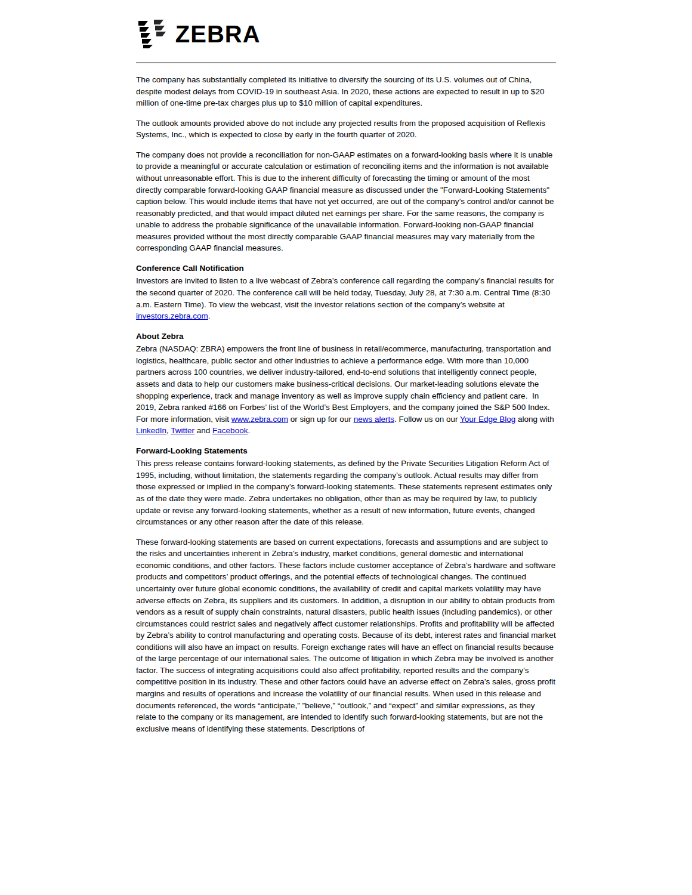ZEBRA
The company has substantially completed its initiative to diversify the sourcing of its U.S. volumes out of China, despite modest delays from COVID-19 in southeast Asia. In 2020, these actions are expected to result in up to $20 million of one-time pre-tax charges plus up to $10 million of capital expenditures.
The outlook amounts provided above do not include any projected results from the proposed acquisition of Reflexis Systems, Inc., which is expected to close by early in the fourth quarter of 2020.
The company does not provide a reconciliation for non-GAAP estimates on a forward-looking basis where it is unable to provide a meaningful or accurate calculation or estimation of reconciling items and the information is not available without unreasonable effort. This is due to the inherent difficulty of forecasting the timing or amount of the most directly comparable forward-looking GAAP financial measure as discussed under the "Forward-Looking Statements" caption below. This would include items that have not yet occurred, are out of the company’s control and/or cannot be reasonably predicted, and that would impact diluted net earnings per share. For the same reasons, the company is unable to address the probable significance of the unavailable information. Forward-looking non-GAAP financial measures provided without the most directly comparable GAAP financial measures may vary materially from the corresponding GAAP financial measures.
Conference Call Notification
Investors are invited to listen to a live webcast of Zebra’s conference call regarding the company’s financial results for the second quarter of 2020. The conference call will be held today, Tuesday, July 28, at 7:30 a.m. Central Time (8:30 a.m. Eastern Time). To view the webcast, visit the investor relations section of the company’s website at investors.zebra.com.
About Zebra
Zebra (NASDAQ: ZBRA) empowers the front line of business in retail/ecommerce, manufacturing, transportation and logistics, healthcare, public sector and other industries to achieve a performance edge. With more than 10,000 partners across 100 countries, we deliver industry-tailored, end-to-end solutions that intelligently connect people, assets and data to help our customers make business-critical decisions. Our market-leading solutions elevate the shopping experience, track and manage inventory as well as improve supply chain efficiency and patient care. In 2019, Zebra ranked #166 on Forbes’ list of the World’s Best Employers, and the company joined the S&P 500 Index. For more information, visit www.zebra.com or sign up for our news alerts. Follow us on our Your Edge Blog along with LinkedIn, Twitter and Facebook.
Forward-Looking Statements
This press release contains forward-looking statements, as defined by the Private Securities Litigation Reform Act of 1995, including, without limitation, the statements regarding the company’s outlook. Actual results may differ from those expressed or implied in the company’s forward-looking statements. These statements represent estimates only as of the date they were made. Zebra undertakes no obligation, other than as may be required by law, to publicly update or revise any forward-looking statements, whether as a result of new information, future events, changed circumstances or any other reason after the date of this release.
These forward-looking statements are based on current expectations, forecasts and assumptions and are subject to the risks and uncertainties inherent in Zebra’s industry, market conditions, general domestic and international economic conditions, and other factors. These factors include customer acceptance of Zebra’s hardware and software products and competitors’ product offerings, and the potential effects of technological changes. The continued uncertainty over future global economic conditions, the availability of credit and capital markets volatility may have adverse effects on Zebra, its suppliers and its customers. In addition, a disruption in our ability to obtain products from vendors as a result of supply chain constraints, natural disasters, public health issues (including pandemics), or other circumstances could restrict sales and negatively affect customer relationships. Profits and profitability will be affected by Zebra’s ability to control manufacturing and operating costs. Because of its debt, interest rates and financial market conditions will also have an impact on results. Foreign exchange rates will have an effect on financial results because of the large percentage of our international sales. The outcome of litigation in which Zebra may be involved is another factor. The success of integrating acquisitions could also affect profitability, reported results and the company’s competitive position in its industry. These and other factors could have an adverse effect on Zebra’s sales, gross profit margins and results of operations and increase the volatility of our financial results. When used in this release and documents referenced, the words “anticipate,” ”believe,” “outlook,” and “expect” and similar expressions, as they relate to the company or its management, are intended to identify such forward-looking statements, but are not the exclusive means of identifying these statements. Descriptions of